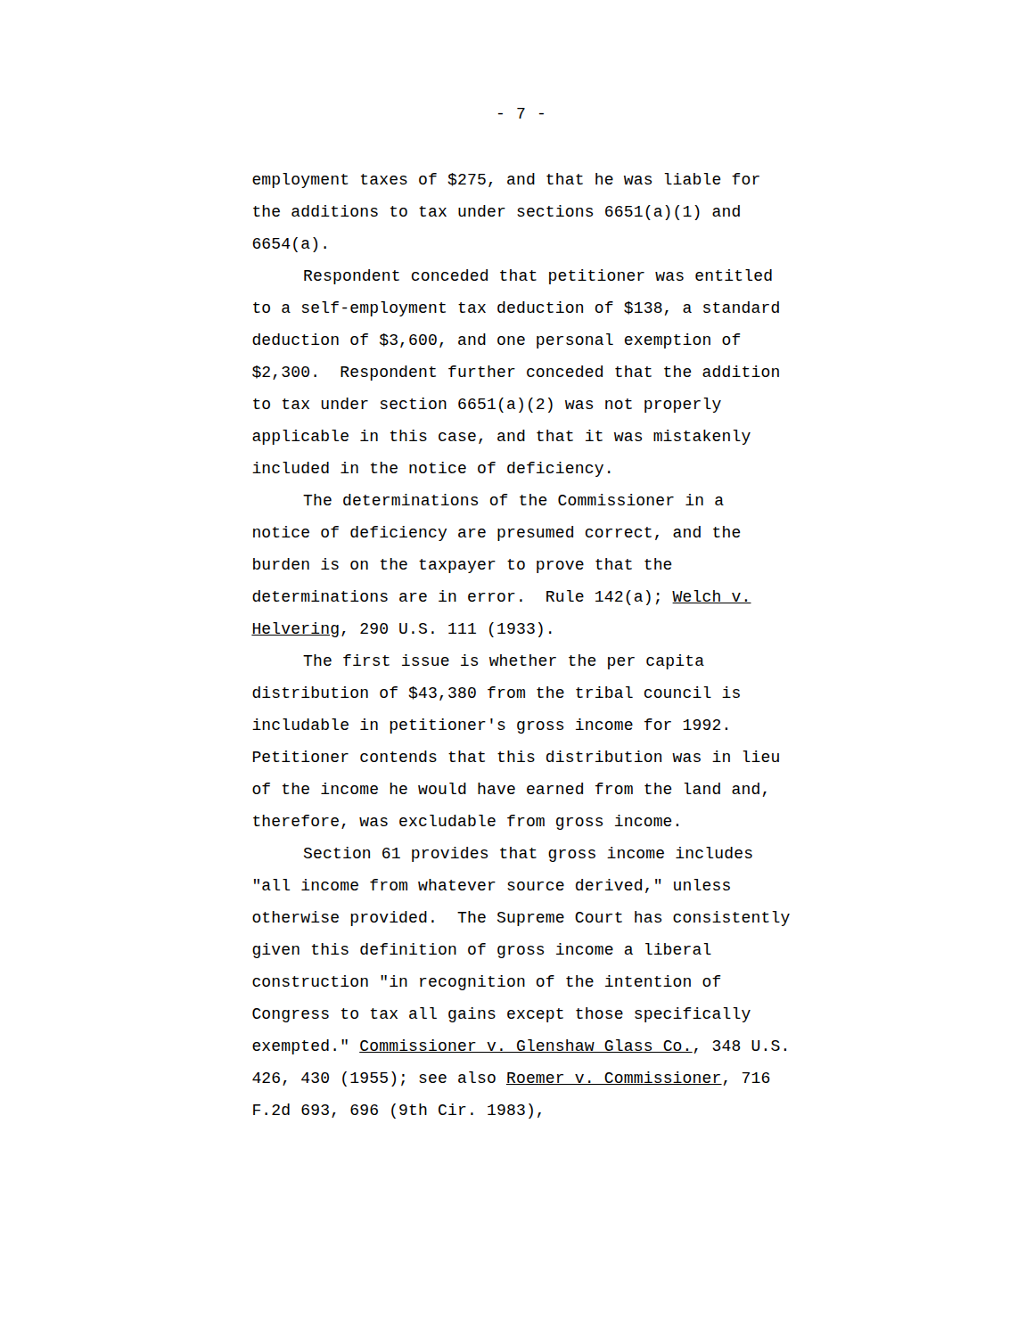- 7 -
employment taxes of $275, and that he was liable for the additions to tax under sections 6651(a)(1) and 6654(a).
Respondent conceded that petitioner was entitled to a self-employment tax deduction of $138, a standard deduction of $3,600, and one personal exemption of $2,300. Respondent further conceded that the addition to tax under section 6651(a)(2) was not properly applicable in this case, and that it was mistakenly included in the notice of deficiency.
The determinations of the Commissioner in a notice of deficiency are presumed correct, and the burden is on the taxpayer to prove that the determinations are in error. Rule 142(a); Welch v. Helvering, 290 U.S. 111 (1933).
The first issue is whether the per capita distribution of $43,380 from the tribal council is includable in petitioner's gross income for 1992. Petitioner contends that this distribution was in lieu of the income he would have earned from the land and, therefore, was excludable from gross income.
Section 61 provides that gross income includes "all income from whatever source derived," unless otherwise provided. The Supreme Court has consistently given this definition of gross income a liberal construction "in recognition of the intention of Congress to tax all gains except those specifically exempted." Commissioner v. Glenshaw Glass Co., 348 U.S. 426, 430 (1955); see also Roemer v. Commissioner, 716 F.2d 693, 696 (9th Cir. 1983),